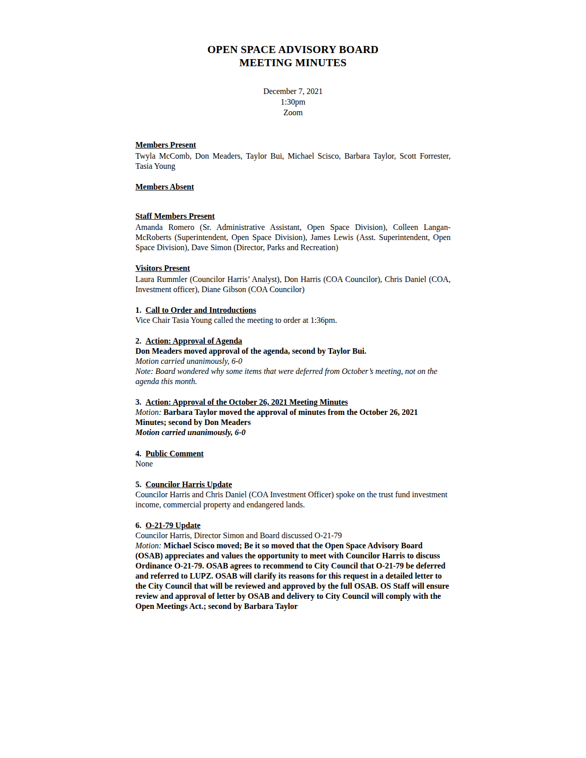OPEN SPACE ADVISORY BOARD
MEETING MINUTES
December 7, 2021
1:30pm
Zoom
Members Present
Twyla McComb, Don Meaders, Taylor Bui, Michael Scisco, Barbara Taylor, Scott Forrester, Tasia Young
Members Absent
Staff Members Present
Amanda Romero (Sr. Administrative Assistant, Open Space Division), Colleen Langan-McRoberts (Superintendent, Open Space Division), James Lewis (Asst. Superintendent, Open Space Division), Dave Simon (Director, Parks and Recreation)
Visitors Present
Laura Rummler (Councilor Harris’ Analyst), Don Harris (COA Councilor), Chris Daniel (COA, Investment officer), Diane Gibson (COA Councilor)
1. Call to Order and Introductions
Vice Chair Tasia Young called the meeting to order at 1:36pm.
2. Action: Approval of Agenda
Don Meaders moved approval of the agenda, second by Taylor Bui.
Motion carried unanimously, 6-0
Note: Board wondered why some items that were deferred from October’s meeting, not on the agenda this month.
3. Action: Approval of the October 26, 2021 Meeting Minutes
Motion: Barbara Taylor moved the approval of minutes from the October 26, 2021 Minutes; second by Don Meaders
Motion carried unanimously, 6-0
4. Public Comment
None
5. Councilor Harris Update
Councilor Harris and Chris Daniel (COA Investment Officer) spoke on the trust fund investment income, commercial property and endangered lands.
6. O-21-79 Update
Councilor Harris, Director Simon and Board discussed O-21-79
Motion: Michael Scisco moved; Be it so moved that the Open Space Advisory Board (OSAB) appreciates and values the opportunity to meet with Councilor Harris to discuss Ordinance O-21-79. OSAB agrees to recommend to City Council that O-21-79 be deferred and referred to LUPZ. OSAB will clarify its reasons for this request in a detailed letter to the City Council that will be reviewed and approved by the full OSAB. OS Staff will ensure review and approval of letter by OSAB and delivery to City Council will comply with the Open Meetings Act.; second by Barbara Taylor